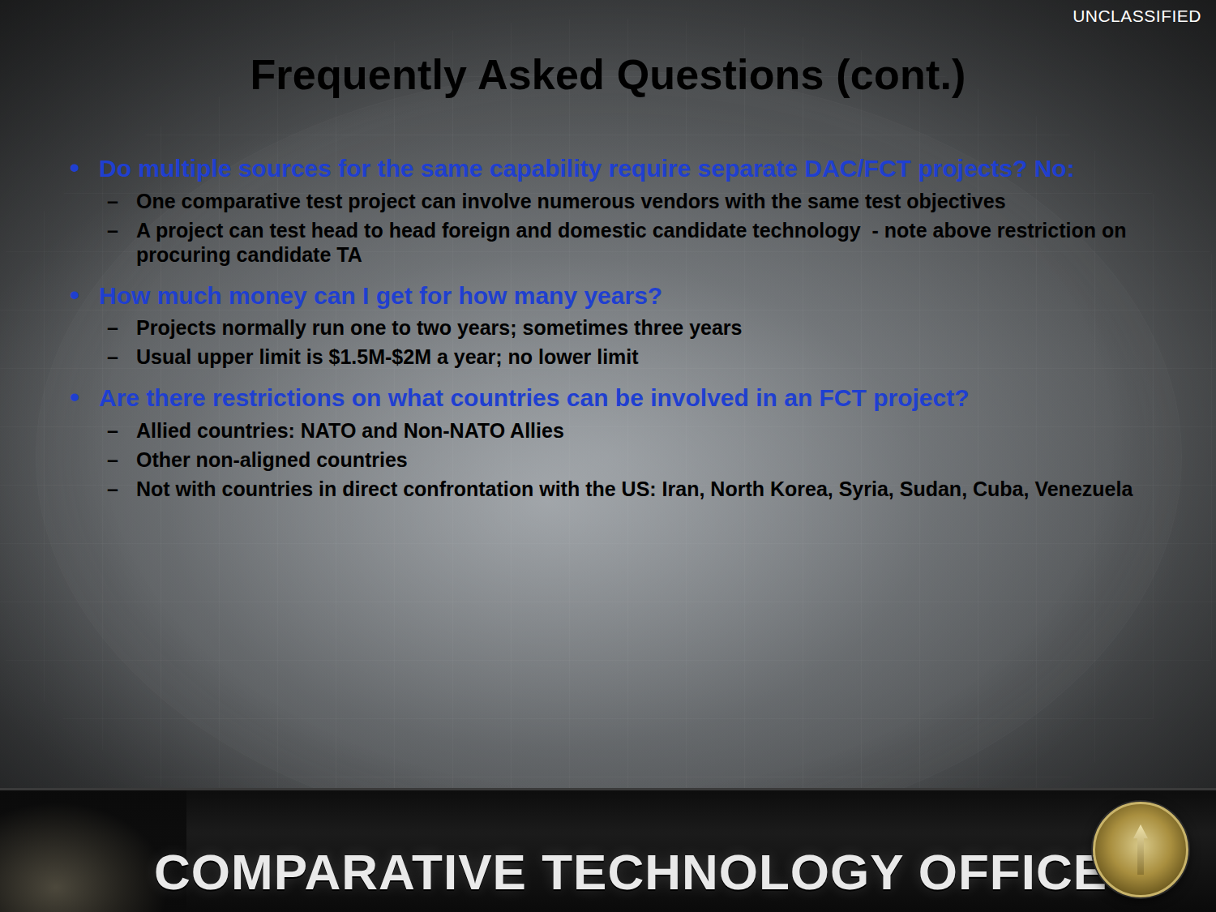UNCLASSIFIED
Frequently Asked Questions (cont.)
Do multiple sources for the same capability require separate DAC/FCT projects? No:
One comparative test project can involve numerous vendors with the same test objectives
A project can test head to head foreign and domestic candidate technology - note above restriction on procuring candidate TA
How much money can I get for how many years?
Projects normally run one to two years; sometimes three years
Usual upper limit is $1.5M-$2M a year; no lower limit
Are there restrictions on what countries can be involved in an FCT project?
Allied countries: NATO and Non-NATO Allies
Other non-aligned countries
Not with countries in direct confrontation with the US: Iran, North Korea, Syria, Sudan, Cuba, Venezuela
COMPARATIVE TECHNOLOGY OFFICE